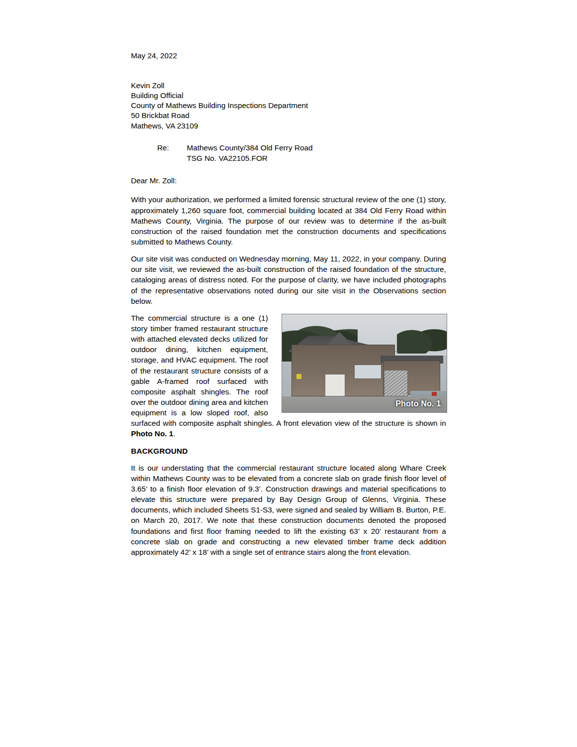May 24, 2022
Kevin Zoll
Building Official
County of Mathews Building Inspections Department
50 Brickbat Road
Mathews, VA 23109
Re: Mathews County/384 Old Ferry Road
TSG No. VA22105.FOR
Dear Mr. Zoll:
With your authorization, we performed a limited forensic structural review of the one (1) story, approximately 1,260 square foot, commercial building located at 384 Old Ferry Road within Mathews County, Virginia. The purpose of our review was to determine if the as-built construction of the raised foundation met the construction documents and specifications submitted to Mathews County.
Our site visit was conducted on Wednesday morning, May 11, 2022, in your company. During our site visit, we reviewed the as-built construction of the raised foundation of the structure, cataloging areas of distress noted. For the purpose of clarity, we have included photographs of the representative observations noted during our site visit in the Observations section below.
Photo No. 1
The commercial structure is a one (1) story timber framed restaurant structure with attached elevated decks utilized for outdoor dining, kitchen equipment, storage, and HVAC equipment. The roof of the restaurant structure consists of a gable A-framed roof surfaced with composite asphalt shingles. The roof over the outdoor dining area and kitchen equipment is a low sloped roof, also surfaced with composite asphalt shingles. A front elevation view of the structure is shown in Photo No. 1.
BACKGROUND
It is our understating that the commercial restaurant structure located along Whare Creek within Mathews County was to be elevated from a concrete slab on grade finish floor level of 3.65’ to a finish floor elevation of 9.3’. Construction drawings and material specifications to elevate this structure were prepared by Bay Design Group of Glenns, Virginia. These documents, which included Sheets S1-S3, were signed and sealed by William B. Burton, P.E. on March 20, 2017. We note that these construction documents denoted the proposed foundations and first floor framing needed to lift the existing 63’ x 20’ restaurant from a concrete slab on grade and constructing a new elevated timber frame deck addition approximately 42’ x 18’ with a single set of entrance stairs along the front elevation.